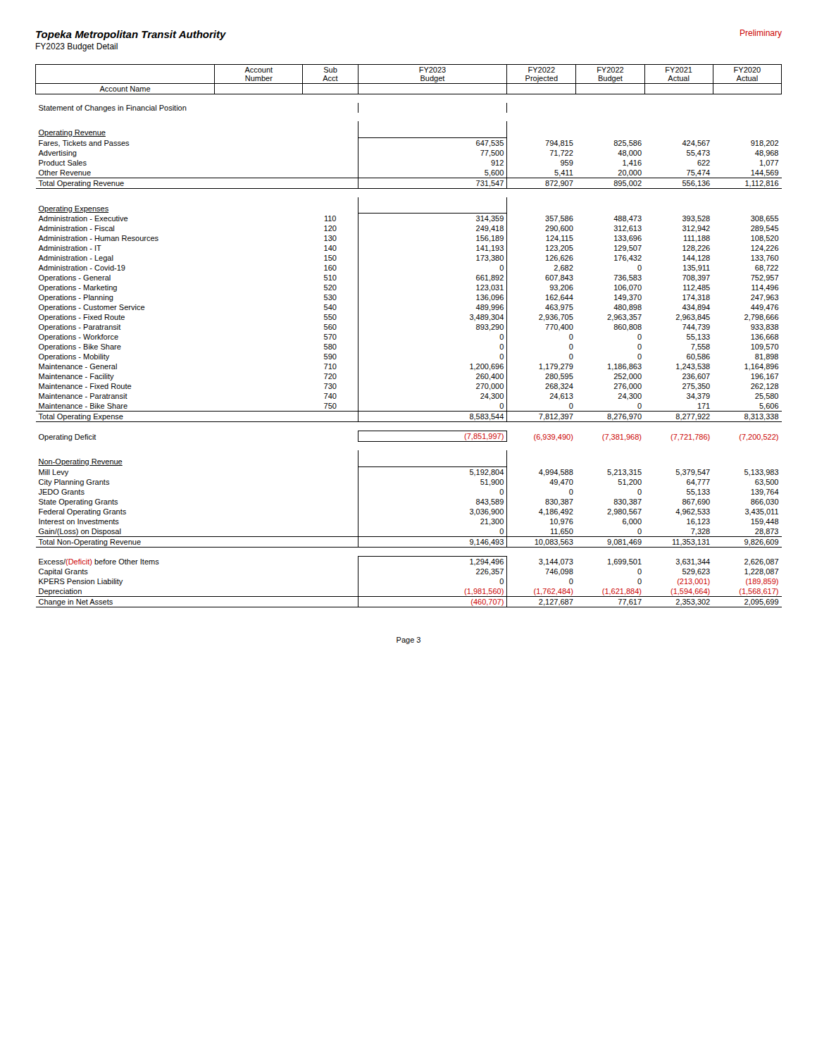Topeka Metropolitan Transit Authority
FY2023 Budget Detail
Preliminary
| | Account Number | Sub Acct | FY2023 Budget | FY2022 Projected | FY2022 Budget | FY2021 Actual | FY2020 Actual |
| --- | --- | --- | --- | --- | --- | --- | --- |
| Account Name | | | | | | | |
| Statement of Changes in Financial Position | | | | | |
| Operating Revenue | | | | | | | |
| Fares, Tickets and Passes | | | 647,535 | 794,815 | 825,586 | 424,567 | 918,202 |
| Advertising | | | 77,500 | 71,722 | 48,000 | 55,473 | 48,968 |
| Product Sales | | | 912 | 959 | 1,416 | 622 | 1,077 |
| Other Revenue | | | 5,600 | 5,411 | 20,000 | 75,474 | 144,569 |
| Total Operating Revenue | | | 731,547 | 872,907 | 895,002 | 556,136 | 1,112,816 |
| Operating Expenses | | | | | | | |
| Administration - Executive | | 110 | 314,359 | 357,586 | 488,473 | 393,528 | 308,655 |
| Administration - Fiscal | | 120 | 249,418 | 290,600 | 312,613 | 312,942 | 289,545 |
| Administration - Human Resources | | 130 | 156,189 | 124,115 | 133,696 | 111,188 | 108,520 |
| Administration - IT | | 140 | 141,193 | 123,205 | 129,507 | 128,226 | 124,226 |
| Administration - Legal | | 150 | 173,380 | 126,626 | 176,432 | 144,128 | 133,760 |
| Administration - Covid-19 | | 160 | 0 | 2,682 | 0 | 135,911 | 68,722 |
| Operations - General | | 510 | 661,892 | 607,843 | 736,583 | 708,397 | 752,957 |
| Operations - Marketing | | 520 | 123,031 | 93,206 | 106,070 | 112,485 | 114,496 |
| Operations - Planning | | 530 | 136,096 | 162,644 | 149,370 | 174,318 | 247,963 |
| Operations - Customer Service | | 540 | 489,996 | 463,975 | 480,898 | 434,894 | 449,476 |
| Operations - Fixed Route | | 550 | 3,489,304 | 2,936,705 | 2,963,357 | 2,963,845 | 2,798,666 |
| Operations - Paratransit | | 560 | 893,290 | 770,400 | 860,808 | 744,739 | 933,838 |
| Operations - Workforce | | 570 | 0 | 0 | 0 | 55,133 | 136,668 |
| Operations - Bike Share | | 580 | 0 | 0 | 0 | 7,558 | 109,570 |
| Operations - Mobility | | 590 | 0 | 0 | 0 | 60,586 | 81,898 |
| Maintenance - General | | 710 | 1,200,696 | 1,179,279 | 1,186,863 | 1,243,538 | 1,164,896 |
| Maintenance - Facility | | 720 | 260,400 | 280,595 | 252,000 | 236,607 | 196,167 |
| Maintenance - Fixed Route | | 730 | 270,000 | 268,324 | 276,000 | 275,350 | 262,128 |
| Maintenance - Paratransit | | 740 | 24,300 | 24,613 | 24,300 | 34,379 | 25,580 |
| Maintenance - Bike Share | | 750 | 0 | 0 | 0 | 171 | 5,606 |
| Total Operating Expense | | | 8,583,544 | 7,812,397 | 8,276,970 | 8,277,922 | 8,313,338 |
| Operating Deficit | | | (7,851,997) | (6,939,490) | (7,381,968) | (7,721,786) | (7,200,522) |
| Non-Operating Revenue | | | | | | | |
| Mill Levy | | | 5,192,804 | 4,994,588 | 5,213,315 | 5,379,547 | 5,133,983 |
| City Planning Grants | | | 51,900 | 49,470 | 51,200 | 64,777 | 63,500 |
| JEDO Grants | | | 0 | 0 | 0 | 55,133 | 139,764 |
| State Operating Grants | | | 843,589 | 830,387 | 830,387 | 867,690 | 866,030 |
| Federal Operating Grants | | | 3,036,900 | 4,186,492 | 2,980,567 | 4,962,533 | 3,435,011 |
| Interest on Investments | | | 21,300 | 10,976 | 6,000 | 16,123 | 159,448 |
| Gain/(Loss) on Disposal | | | 0 | 11,650 | 0 | 7,328 | 28,873 |
| Total Non-Operating Revenue | | | 9,146,493 | 10,083,563 | 9,081,469 | 11,353,131 | 9,826,609 |
| Excess/ (Deficit) before Other Items | | | 1,294,496 | 3,144,073 | 1,699,501 | 3,631,344 | 2,626,087 |
| Capital Grants | | | 226,357 | 746,098 | 0 | 529,623 | 1,228,087 |
| KPERS Pension Liability | | | 0 | 0 | 0 | (213,001) | (189,859) |
| Depreciation | | | (1,981,560) | (1,762,484) | (1,621,884) | (1,594,664) | (1,568,617) |
| Change in Net Assets | | | (460,707) | 2,127,687 | 77,617 | 2,353,302 | 2,095,699 |
Page 3